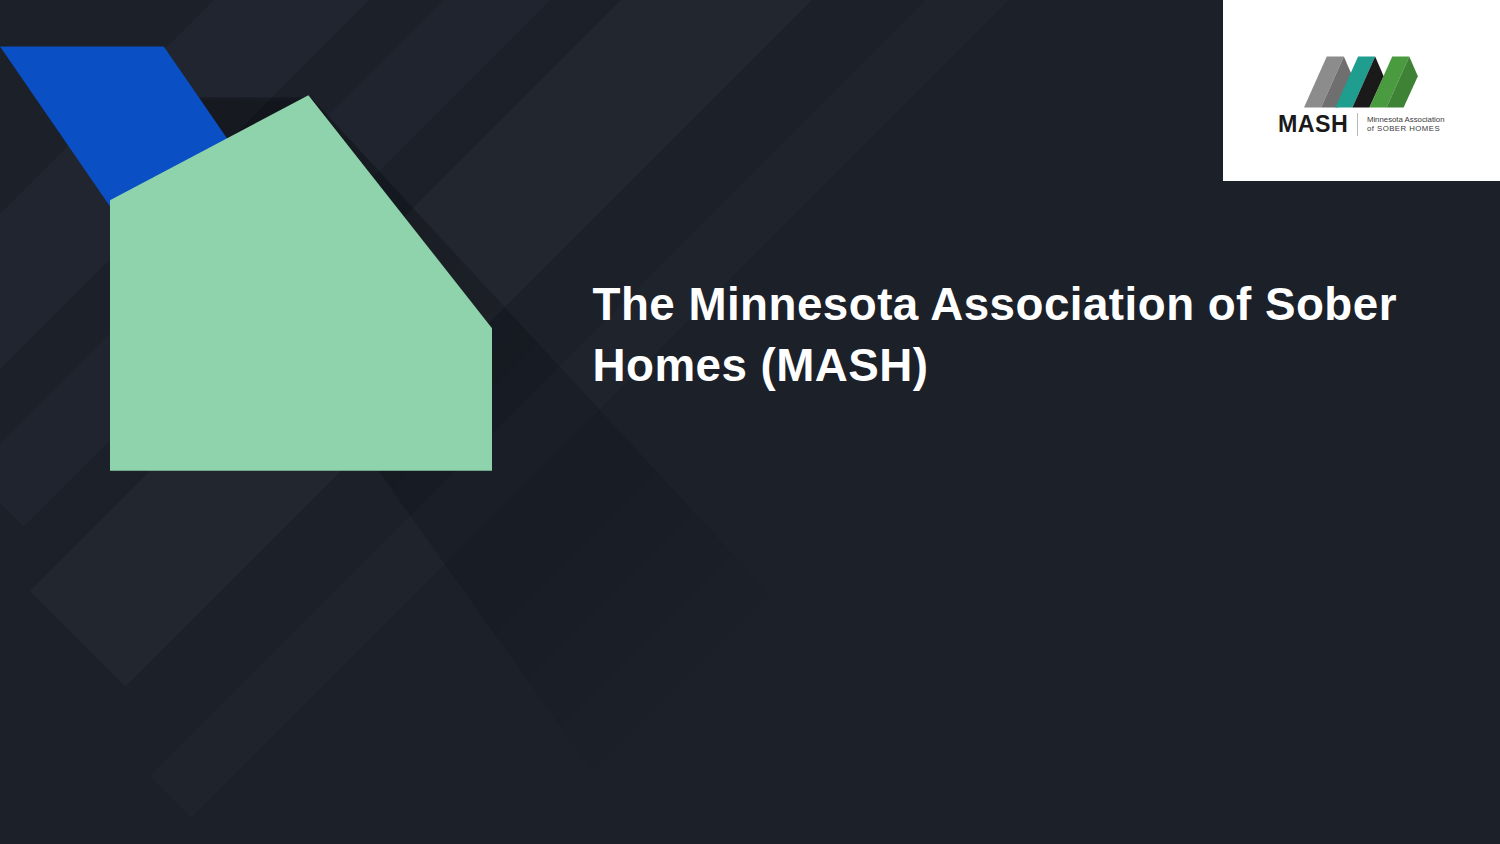The Minnesota Association of Sober Homes (MASH)
MASH Minnesota Association
of SOBER HOMES